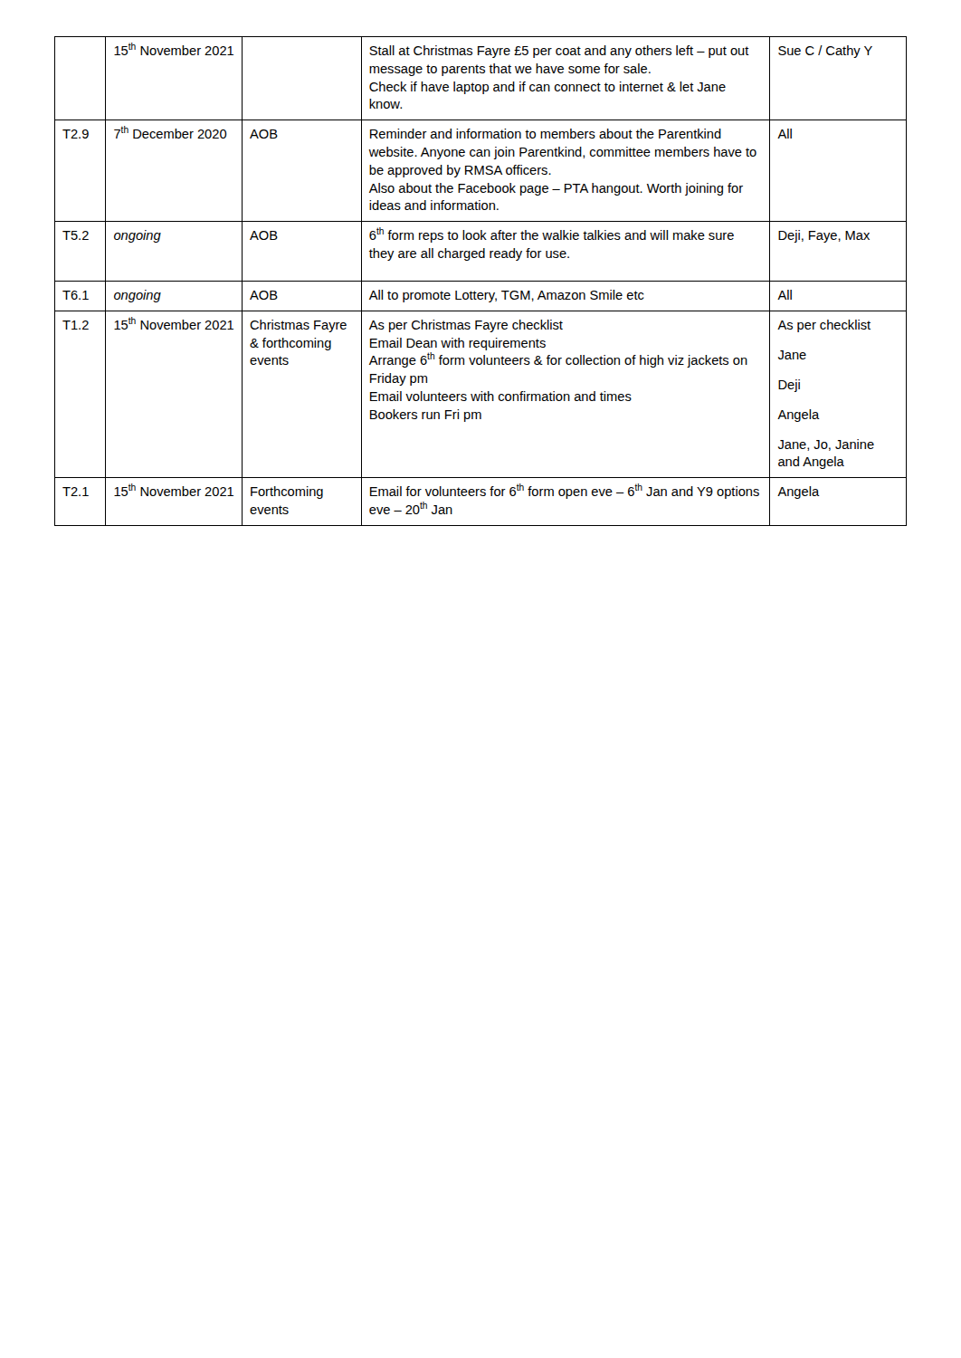| | 15 th November 2021 | | Stall at Christmas Fayre £5 per coat and any others left – put out message to parents that we have some for sale. Check if have laptop and if can connect to internet & let Jane know. | Sue C / Cathy Y |
| T2.9 | 7 th December 2020 | AOB | Reminder and information to members about the Parentkind website. Anyone can join Parentkind, committee members have to be approved by RMSA officers. Also about the Facebook page – PTA hangout. Worth joining for ideas and information. | All |
| T5.2 | ongoing | AOB | 6 th form reps to look after the walkie talkies and will make sure they are all charged ready for use. | Deji, Faye, Max |
| T6.1 | ongoing | AOB | All to promote Lottery, TGM, Amazon Smile etc | All |
| T1.2 | 15 th November 2021 | Christmas Fayre & forthcoming events | As per Christmas Fayre checklist Email Dean with requirements Arrange 6 th form volunteers & for collection of high viz jackets on Friday pm Email volunteers with confirmation and times Bookers run Fri pm | As per checklist Jane Deji Angela Jane, Jo, Janine and Angela |
| T2.1 | 15 th November 2021 | Forthcoming events | Email for volunteers for 6 th form open eve – 6 th Jan and Y9 options eve – 20 th Jan | Angela |